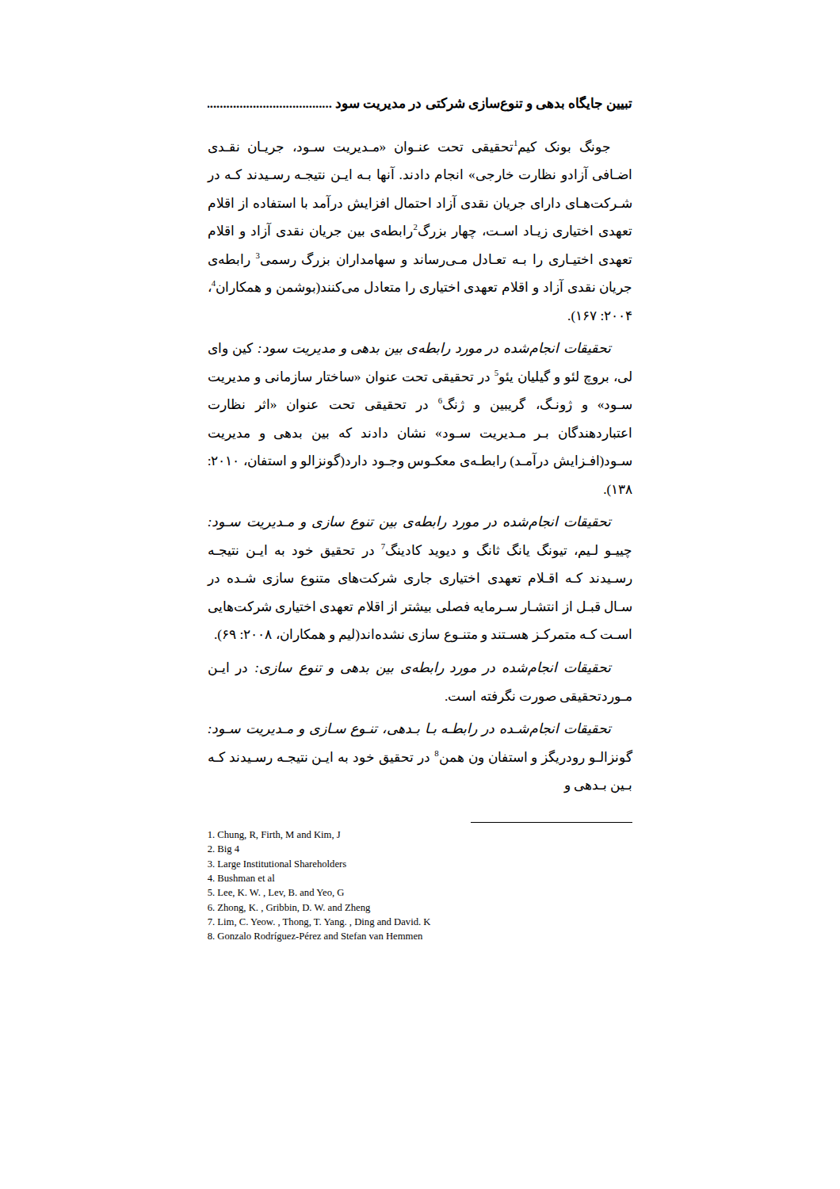تبیین جایگاه بدهی و تنوع‌سازی شرکتی در مدیریت سود .......................................................... ۹
جونگ بونک کیم1تحقیقی تحت عنـوان «مـدیریت سـود، جریـان نقـدی اضـافی آزادو نظارت خارجی» انجام دادند. آنها بـه ایـن نتیجـه رسـیدند کـه در شـرکت‌هـای دارای جریان نقدی آزاد احتمال افزایش درآمد با استفاده از اقلام تعهدی اختیاری زیـاد اسـت، چهار بزرگ2رابطه‌ی بین جریان نقدی آزاد و اقلام تعهدی اختیـاری را بـه تعـادل مـی‌رساند و سهامداران بزرگ رسمی3 رابطه‌ی جریان نقدی آزاد و اقلام تعهدی اختیاری را متعادل می‌کنند(بوشمن و همکاران4، ۲۰۰۴: ۱۶۷).
تحقیقات انجام‌شده در مورد رابطه‌ی بین بدهی و مدیریت سود: کین وای لی، بروچ لئو و گیلیان یئو5 در تحقیقی تحت عنوان «ساختار سازمانی و مدیریت سـود» و ژونـگ، گریبین و ژنگ6 در تحقیقی تحت عنوان «اثر نظارت اعتباردهندگان بـر مـدیریت سـود» نشان دادند که بین بدهی و مدیریت سـود(افـزایش درآمـد) رابطـه‌ی معکـوس وجـود دارد(گونزالو و استفان، ۲۰۱۰: ۱۳۸).
تحقیقات انجام‌شده در مورد رابطه‌ی بین تنوع سازی و مـدیریت سـود: چییـو لـیم، تیونگ یانگ ثانگ و دیوید کادینگ7 در تحقیق خود به ایـن نتیجـه رسـیدند کـه اقـلام تعهدی اختیاری جاری شرکت‌های متنوع سازی شـده در سـال قبـل از انتشـار سـرمایه فصلی بیشتر از اقلام تعهدی اختیاری شرکت‌هایی اسـت کـه متمرکـز هسـتند و متنـوع سازی نشده‌اند(لیم و همکاران، ۲۰۰۸: ۶۹).
تحقیقات انجام‌شده در مورد رابطه‌ی بین بدهی و تنوع سازی: در ایـن مـوردتحقیقی صورت نگرفته است.
تحقیقات انجام‌شـده در رابطـه بـا بـدهی، تنـوع سـازی و مـدیریت سـود: گونزالـو رودریگز و استفان ون همن8 در تحقیق خود به ایـن نتیجـه رسـیدند کـه بـین بـدهی و
1. Chung, R, Firth, M and Kim, J
2. Big 4
3. Large Institutional Shareholders
4. Bushman et al
5. Lee, K. W. , Lev, B. and Yeo, G
6. Zhong, K. , Gribbin, D. W. and Zheng
7. Lim, C. Yeow. , Thong, T. Yang. , Ding and David. K
8. Gonzalo Rodríguez-Pérez and Stefan van Hemmen